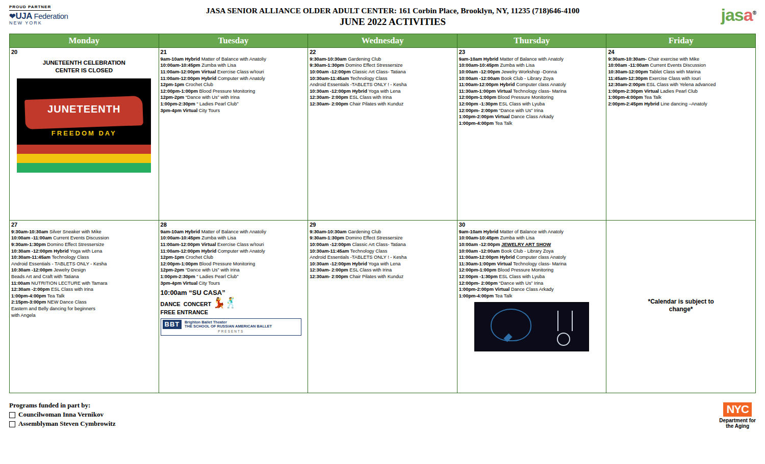PROUD PARTNER
❤UJA Federation
NEW YORK
JASA SENIOR ALLIANCE OLDER ADULT CENTER: 161 Corbin Place, Brooklyn, NY, 11235 (718)646-4100
JUNE 2022 ACTIVITIES
jasa®
| Monday | Tuesday | Wednesday | Thursday | Friday |
| --- | --- | --- | --- | --- |
| 20 JUNETEENTH CELEBRATION CENTER IS CLOSED JUNETEENTH FREEDOM DAY | 21 9am-10am Hybrid Matter of Balance with Anatoliy 10:00am-10:45pm Zumba with Lisa 11:00am-12:00pm Virtual Exercise Class w/Iouri 11:00am-12:00pm Hybrid Computer with Anatoly 12pm-1pm Crochet Club 12:00pm-1:00pm Blood Pressure Monitoring 12pm-2pm “Dance with Us” with Irina 1:00pm-2:30pm “ Ladies Pearl Club” 3pm-4pm Virtual City Tours | 22 9:30am-10:30am Gardening Club 9:30am-1:30pm Domino Effect Stressersize 10:00am -12:00pm Classic Art Class- Tatiana 10:30am-11:45am Technology Class Android Essentials -TABLETS ONLY ! - Kesha 10:30am -12:00pm Hybrid Yoga with Lena 12:30am- 2:00pm ESL Class with Irina 12:30am- 2:00pm Chair Pilates with Kunduz | 23 9am-10am Hybrid Matter of Balance with Anatoly 10:00am-10:45pm Zumba with Lisa 10:00am -12:00pm Jewelry Workshop -Donna 10:00am -12:00am Book Club - Library Zoya 11:00am-12:00pm Hybrid Computer class Anatoly 11:30am-1:00pm Virtual Technology class- Marina 12:00pm-1:00pm Blood Pressure Monitoring 12:00pm -1:30pm ESL Class with Lyuba 12:00pm- 2:00pm “Dance with Us” Irina 1:00pm-2:00pm Virtual Dance Class Arkady 1:00pm-4:00pm Tea Talk | 24 9:30am-10:30am- Chair exercise with Mike 10:00am -11:00am Current Events Discussion 10:30am-12:00pm Tablet Class with Marina 11:45am-12:30pm Exercise Class with Iouri 12:30am-2:00pm ESL Class with Yelena advanced 1:00pm-2:30pm Virtual Ladies Pearl Club 1:00pm-4:00pm Tea Talk 2:00pm-2:45pm Hybrid Line dancing –Anatoly |
| 27 9:30am-10:30am Silver Sneaker with Mike 10:00am -11:00am Current Events Discussion 9:30am-1:30pm Domino Effect Stressersize 10:30am -12:00pm Hybrid Yoga with Lena 10:30am-11:45am Technology Class Android Essentials - TABLETS ONLY - Kesha 10:30am -12:00pm Jewelry Design Beads Art and Craft with Tatiana 11:00am NUTRITION LECTURE with Tamara 12:30am -2:00pm ESL Class with Irina 1:00pm-4:00pm Tea Talk 2:15pm-3:00pm NEW Dance Class Eastern and Belly dancing for beginners with Angela | 28 9am-10am Hybrid Matter of Balance with Anatoliy 10:00am-10:45pm Zumba with Lisa 11:00am-12:00pm Virtual Exercise Class w/Iouri 11:00am-12:00pm Hybrid Computer with Anatoly 12pm-1pm Crochet Club 12:00pm-1:00pm Blood Pressure Monitoring 12pm-2pm “Dance with Us” with Irina 1:00pm-2:30pm “ Ladies Pearl Club” 3pm-4pm Virtual City Tours 10:00am “SU CASA” DANCE CONCERT 💃🕺 FREE ENTRANCE BBT Brighton Ballet Theater THE SCHOOL OF RUSSIAN AMERICAN BALLET PRESENTS | 29 9:30am-10:30am Gardening Club 9:30am-1:30pm Domino Effect Stressersize 10:00am -12:00pm Classic Art Class- Tatiana 10:30am-11:45am Technology Class Android Essentials -TABLETS ONLY ! - Kesha 10:30am -12:00pm Hybrid Yoga with Lena 12:30am- 2:00pm ESL Class with Irina 12:30am- 2:00pm Chair Pilates with Kunduz | 30 9am-10am Hybrid Matter of Balance with Anatoly 10:00am-10:45pm Zumba with Lisa 10:00am -12:00pm JEWELRY ART SHOW 10:00am -12:00am Book Club - Library Zoya 11:00am-12:00pm Hybrid Computer class Anatoly 11:30am-1:00pm Virtual Technology class- Marina 12:00pm-1:00pm Blood Pressure Monitoring 12:00pm -1:30pm ESL Class with Lyuba 12:00pm- 2:00pm “Dance with Us” Irina 1:00pm-2:00pm Virtual Dance Class Arkady 1:00pm-4:00pm Tea Talk | *Calendar is subject to change* |
Programs funded in part by:
Councilwoman Inna Vernikov
Assemblyman Steven Cymbrowitz
NYC
Department for
the Aging